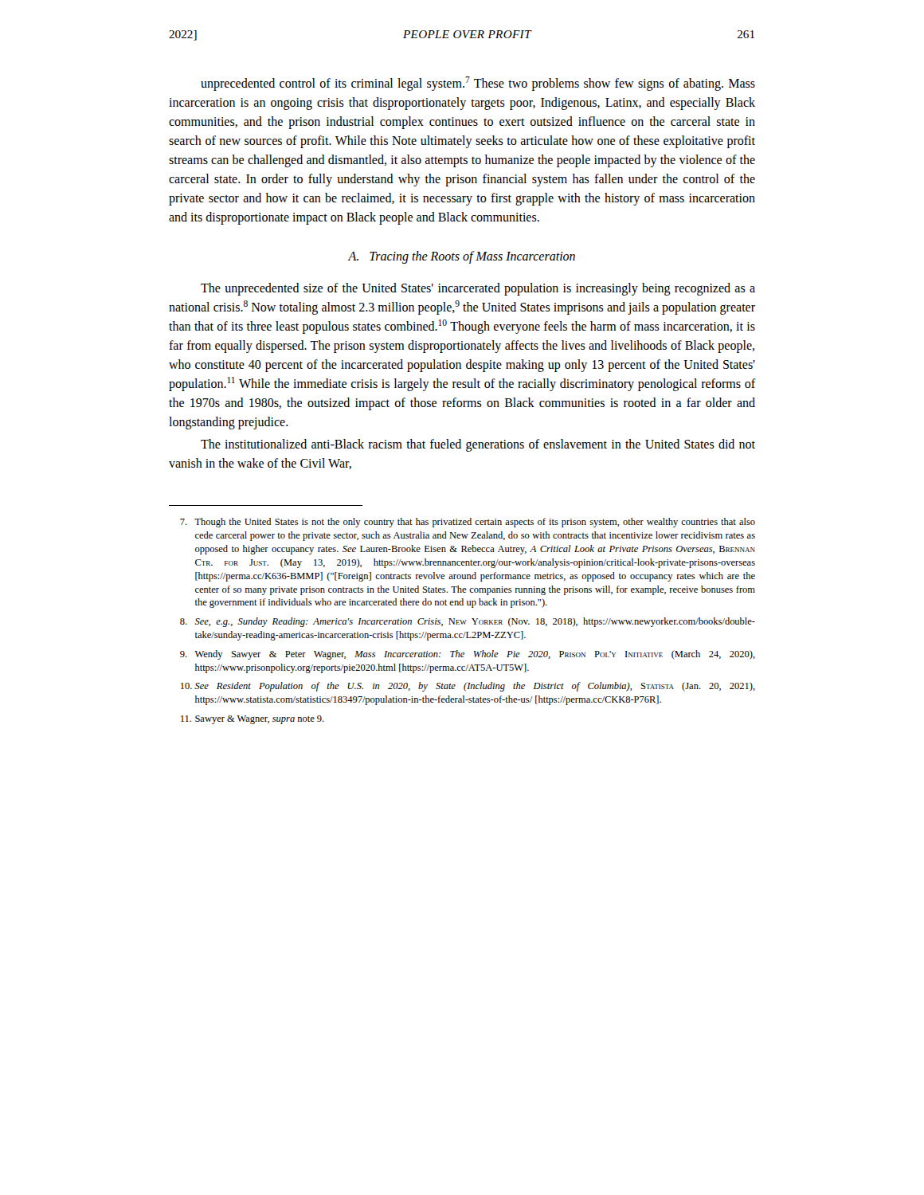2022] People Over Profit 261
unprecedented control of its criminal legal system.7 These two problems show few signs of abating. Mass incarceration is an ongoing crisis that disproportionately targets poor, Indigenous, Latinx, and especially Black communities, and the prison industrial complex continues to exert outsized influence on the carceral state in search of new sources of profit. While this Note ultimately seeks to articulate how one of these exploitative profit streams can be challenged and dismantled, it also attempts to humanize the people impacted by the violence of the carceral state. In order to fully understand why the prison financial system has fallen under the control of the private sector and how it can be reclaimed, it is necessary to first grapple with the history of mass incarceration and its disproportionate impact on Black people and Black communities.
A. Tracing the Roots of Mass Incarceration
The unprecedented size of the United States' incarcerated population is increasingly being recognized as a national crisis.8 Now totaling almost 2.3 million people,9 the United States imprisons and jails a population greater than that of its three least populous states combined.10 Though everyone feels the harm of mass incarceration, it is far from equally dispersed. The prison system disproportionately affects the lives and livelihoods of Black people, who constitute 40 percent of the incarcerated population despite making up only 13 percent of the United States' population.11 While the immediate crisis is largely the result of the racially discriminatory penological reforms of the 1970s and 1980s, the outsized impact of those reforms on Black communities is rooted in a far older and longstanding prejudice.
The institutionalized anti-Black racism that fueled generations of enslavement in the United States did not vanish in the wake of the Civil War,
Though the United States is not the only country that has privatized certain aspects of its prison system, other wealthy countries that also cede carceral power to the private sector, such as Australia and New Zealand, do so with contracts that incentivize lower recidivism rates as opposed to higher occupancy rates. See Lauren-Brooke Eisen & Rebecca Autrey, A Critical Look at Private Prisons Overseas, Brennan Ctr. for Just. (May 13, 2019), https://www.brennancenter.org/our-work/analysis-opinion/critical-look-private-prisons-overseas [https://perma.cc/K636-BMMP] ("[Foreign] contracts revolve around performance metrics, as opposed to occupancy rates which are the center of so many private prison contracts in the United States. The companies running the prisons will, for example, receive bonuses from the government if individuals who are incarcerated there do not end up back in prison.").
See, e.g., Sunday Reading: America's Incarceration Crisis, New Yorker (Nov. 18, 2018), https://www.newyorker.com/books/double-take/sunday-reading-americas-incarceration-crisis [https://perma.cc/L2PM-ZZYC].
Wendy Sawyer & Peter Wagner, Mass Incarceration: The Whole Pie 2020, Prison Pol'y Initiative (March 24, 2020), https://www.prisonpolicy.org/reports/pie2020.html [https://perma.cc/AT5A-UT5W].
See Resident Population of the U.S. in 2020, by State (Including the District of Columbia), Statista (Jan. 20, 2021), https://www.statista.com/statistics/183497/population-in-the-federal-states-of-the-us/ [https://perma.cc/CKK8-P76R].
Sawyer & Wagner, supra note 9.